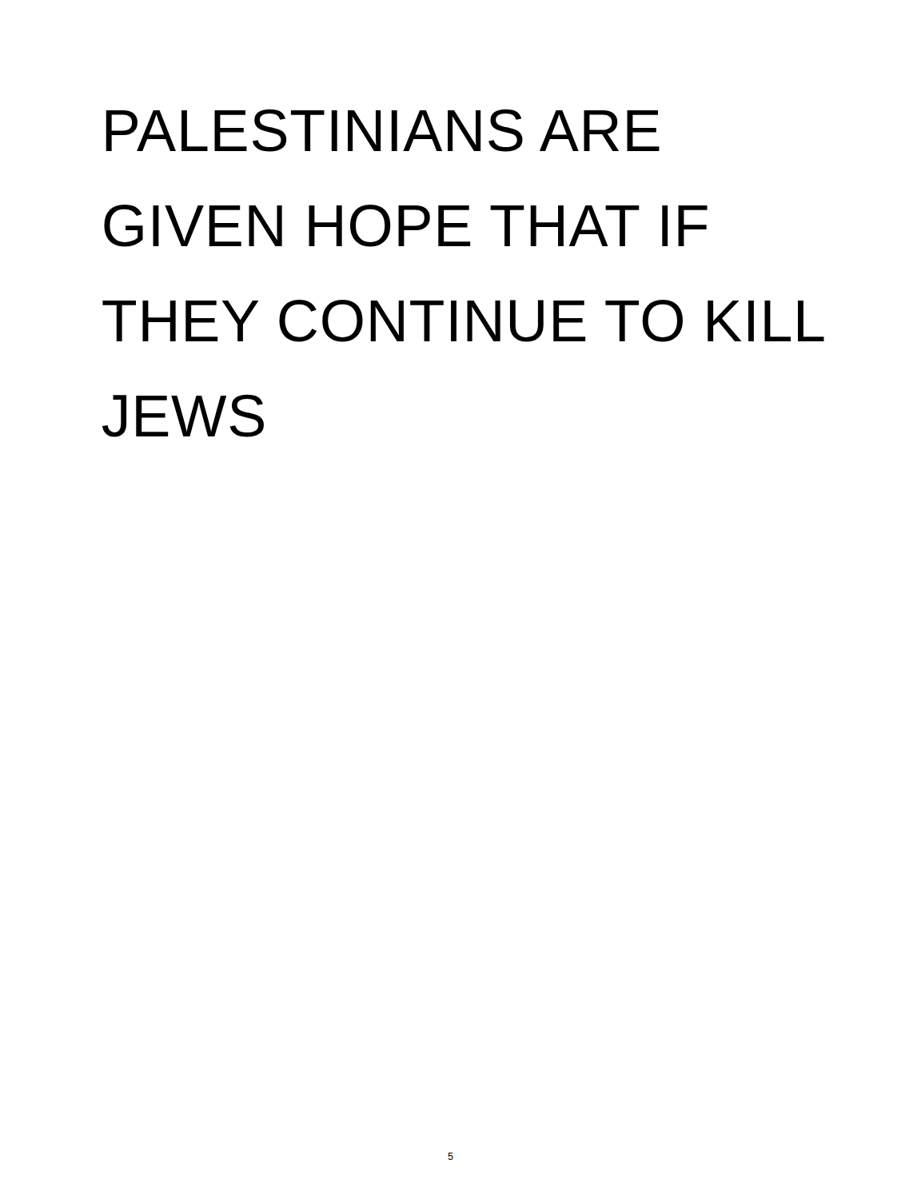Palestinians are given hope that if they continue to kill Jews
5